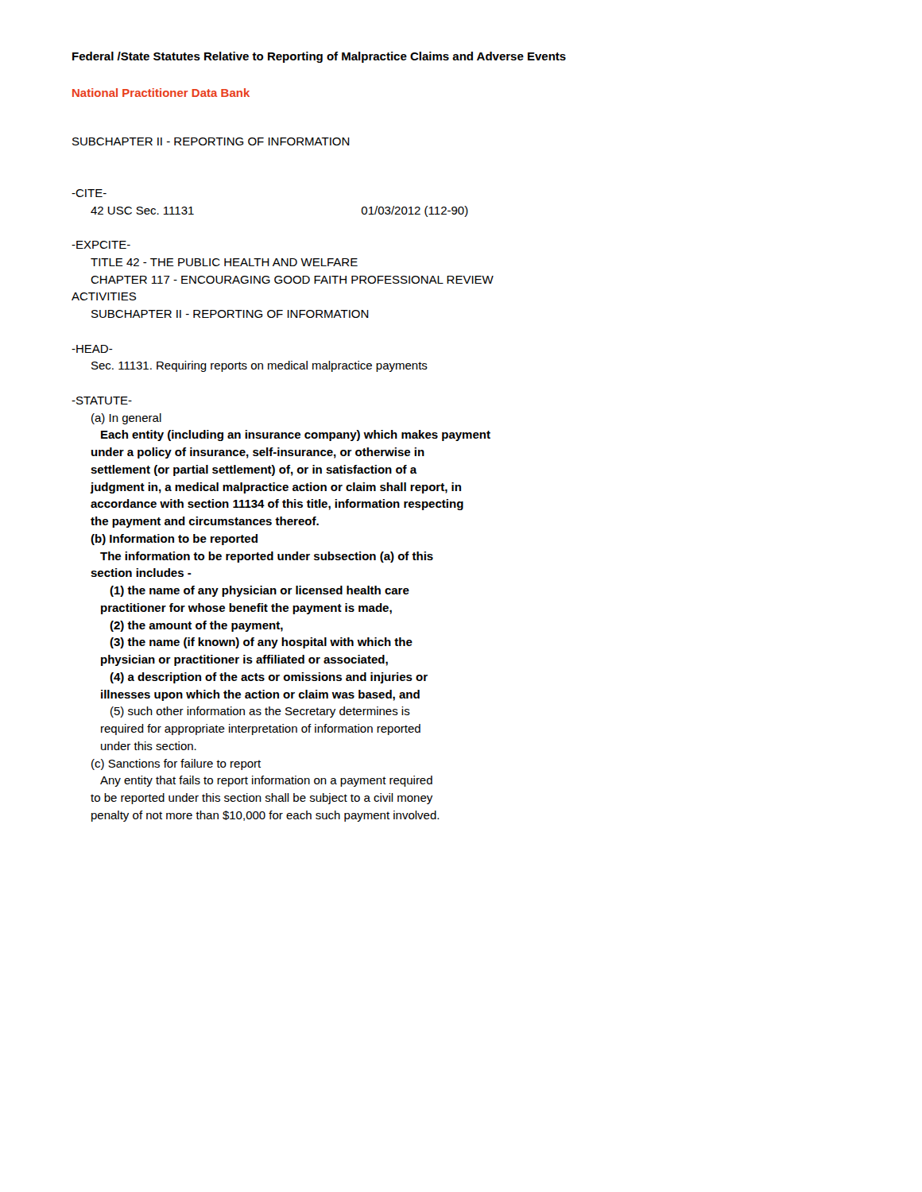Federal /State Statutes Relative to Reporting of Malpractice Claims and Adverse Events
National Practitioner Data Bank
SUBCHAPTER II - REPORTING OF INFORMATION
-CITE-
42 USC Sec. 11131 01/03/2012 (112-90)
-EXPCITE-
TITLE 42 - THE PUBLIC HEALTH AND WELFARE
CHAPTER 117 - ENCOURAGING GOOD FAITH PROFESSIONAL REVIEW
ACTIVITIES
SUBCHAPTER II - REPORTING OF INFORMATION
-HEAD-
Sec. 11131. Requiring reports on medical malpractice payments
-STATUTE-
(a) In general
Each entity (including an insurance company) which makes payment
under a policy of insurance, self-insurance, or otherwise in
settlement (or partial settlement) of, or in satisfaction of a
judgment in, a medical malpractice action or claim shall report, in
accordance with section 11134 of this title, information respecting
the payment and circumstances thereof.
(b) Information to be reported
The information to be reported under subsection (a) of this
section includes -
(1) the name of any physician or licensed health care
practitioner for whose benefit the payment is made,
(2) the amount of the payment,
(3) the name (if known) of any hospital with which the
physician or practitioner is affiliated or associated,
(4) a description of the acts or omissions and injuries or
illnesses upon which the action or claim was based, and
(5) such other information as the Secretary determines is
required for appropriate interpretation of information reported
under this section.
(c) Sanctions for failure to report
Any entity that fails to report information on a payment required
to be reported under this section shall be subject to a civil money
penalty of not more than $10,000 for each such payment involved.